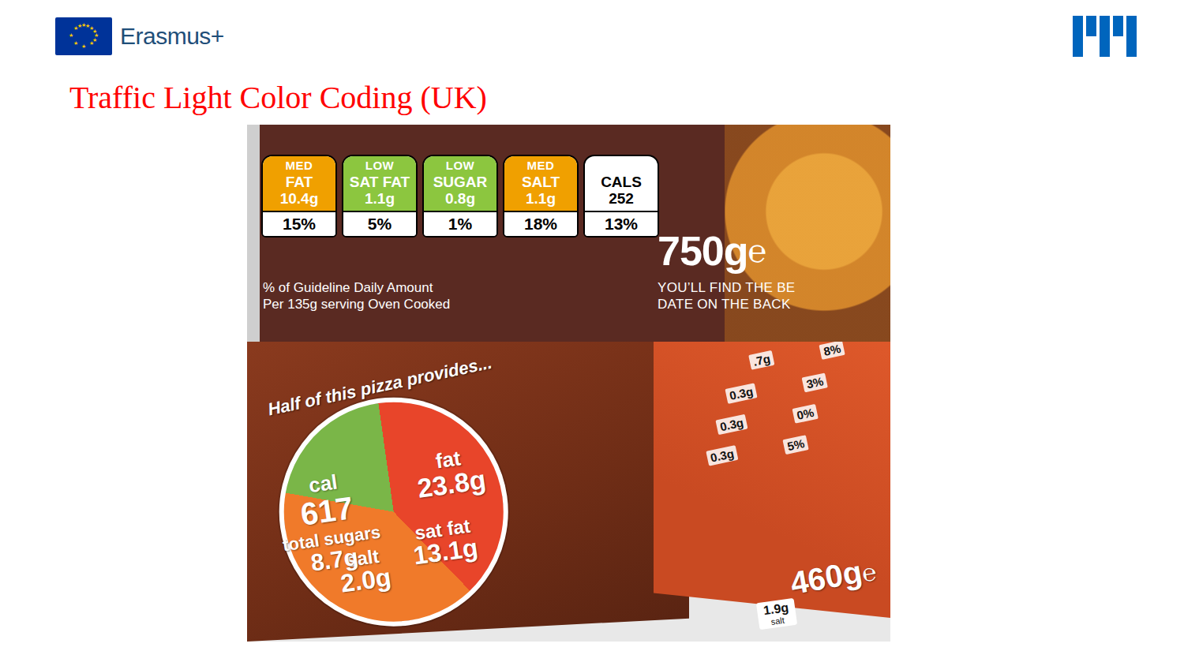★ ★ ★ ★ ★ ★ ★ ★ ★ ★ ★ ★
Erasmus+
Traffic Light Color Coding (UK)
MED
FAT
10.4g
15%
LOW
SAT FAT
1.1g
5%
LOW
SUGAR
0.8g
1%
MED
SALT
1.1g
18%
CALS
252
13%
% of Guideline Daily Amount
Per 135g serving Oven Cooked
750g℮
YOU’LL FIND THE BE
DATE ON THE BACK
Half of this pizza provides...
cal617
fat23.8g
sat fat13.1g
salt2.0g
total sugars8.7g
.7g
8%
0.3g
3%
0.3g
0%
0.3g
5%
460g℮
1.9g salt